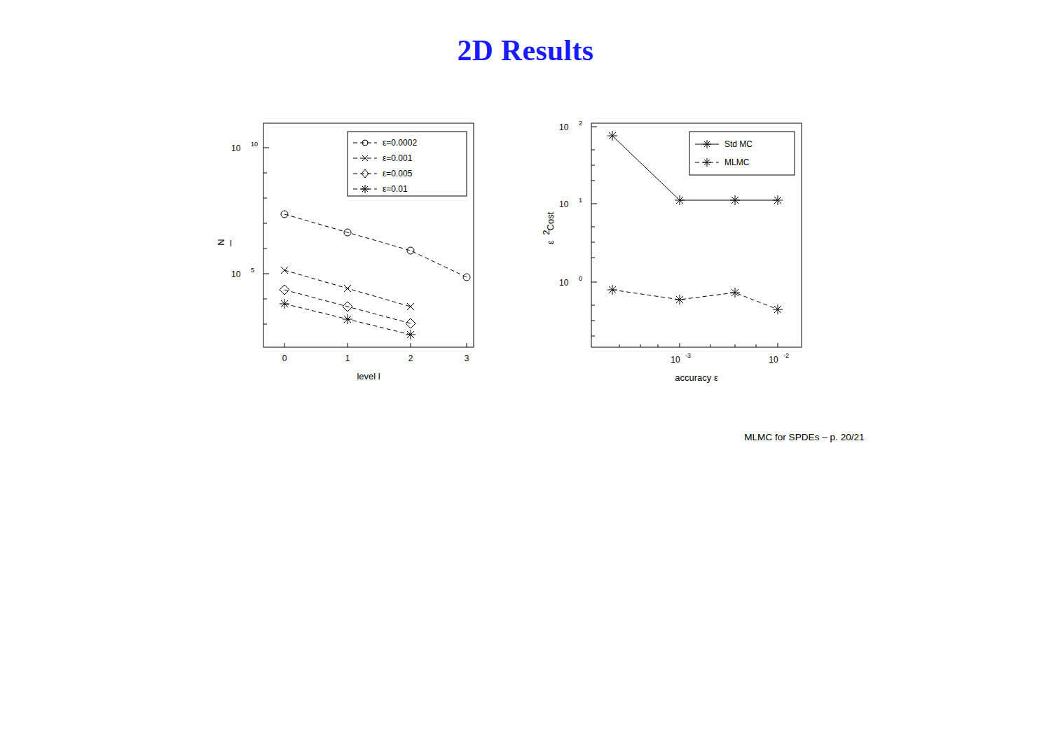2D Results
10 10 10 5 N l 0 1 2 3 level l ε=0.0002 ε=0.001 ε=0.005 ε=0.01
10 2 10 1 10 0 ε 2 Cost 10 -3 10 -2 accuracy ε Std MC MLMC
MLMC for SPDEs – p. 20/21